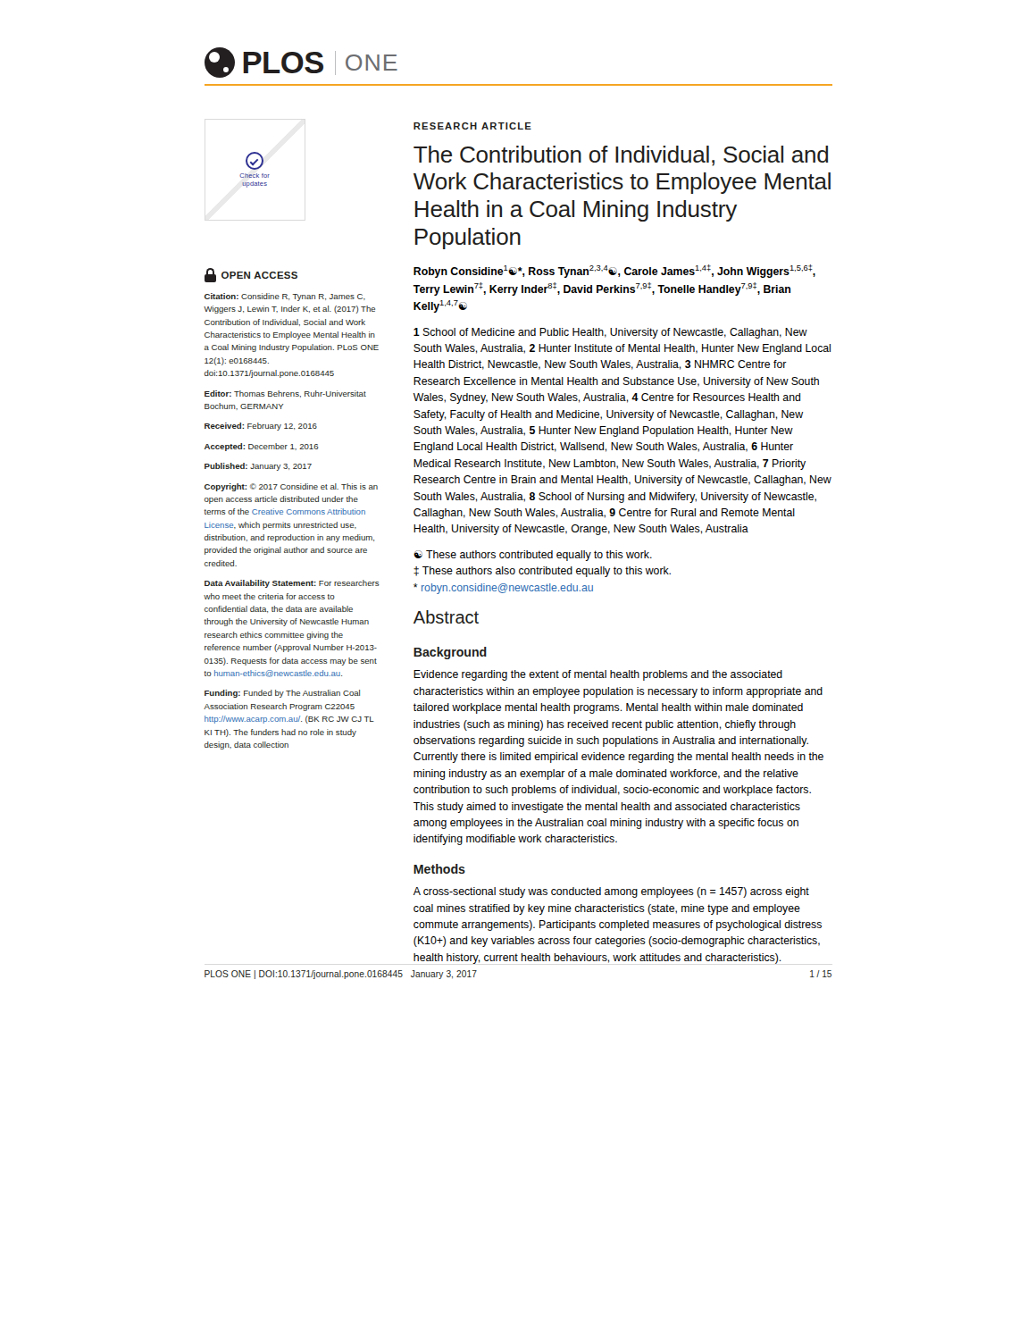PLOS
ONE
Check for
updates
OPEN ACCESS
Citation: Considine R, Tynan R, James C, Wiggers J, Lewin T, Inder K, et al. (2017) The Contribution of Individual, Social and Work Characteristics to Employee Mental Health in a Coal Mining Industry Population. PLoS ONE 12(1): e0168445. doi:10.1371/journal.pone.0168445
Editor: Thomas Behrens, Ruhr-Universitat Bochum, GERMANY
Received: February 12, 2016
Accepted: December 1, 2016
Published: January 3, 2017
Copyright: © 2017 Considine et al. This is an open access article distributed under the terms of the Creative Commons Attribution License, which permits unrestricted use, distribution, and reproduction in any medium, provided the original author and source are credited.
Data Availability Statement: For researchers who meet the criteria for access to confidential data, the data are available through the University of Newcastle Human research ethics committee giving the reference number (Approval Number H-2013-0135). Requests for data access may be sent to human-ethics@newcastle.edu.au.
Funding: Funded by The Australian Coal Association Research Program C22045 http://www.acarp.com.au/. (BK RC JW CJ TL KI TH). The funders had no role in study design, data collection
RESEARCH ARTICLE
The Contribution of Individual, Social and Work Characteristics to Employee Mental Health in a Coal Mining Industry Population
Robyn Considine1☯*, Ross Tynan2,3,4☯, Carole James1,4‡, John Wiggers1,5,6‡, Terry Lewin7‡, Kerry Inder8‡, David Perkins7,9‡, Tonelle Handley7,9‡, Brian Kelly1,4,7☯
1 School of Medicine and Public Health, University of Newcastle, Callaghan, New South Wales, Australia, 2 Hunter Institute of Mental Health, Hunter New England Local Health District, Newcastle, New South Wales, Australia, 3 NHMRC Centre for Research Excellence in Mental Health and Substance Use, University of New South Wales, Sydney, New South Wales, Australia, 4 Centre for Resources Health and Safety, Faculty of Health and Medicine, University of Newcastle, Callaghan, New South Wales, Australia, 5 Hunter New England Population Health, Hunter New England Local Health District, Wallsend, New South Wales, Australia, 6 Hunter Medical Research Institute, New Lambton, New South Wales, Australia, 7 Priority Research Centre in Brain and Mental Health, University of Newcastle, Callaghan, New South Wales, Australia, 8 School of Nursing and Midwifery, University of Newcastle, Callaghan, New South Wales, Australia, 9 Centre for Rural and Remote Mental Health, University of Newcastle, Orange, New South Wales, Australia
☯ These authors contributed equally to this work.
‡ These authors also contributed equally to this work.
* robyn.considine@newcastle.edu.au
Abstract
Background
Evidence regarding the extent of mental health problems and the associated characteristics within an employee population is necessary to inform appropriate and tailored workplace mental health programs. Mental health within male dominated industries (such as mining) has received recent public attention, chiefly through observations regarding suicide in such populations in Australia and internationally. Currently there is limited empirical evidence regarding the mental health needs in the mining industry as an exemplar of a male dominated workforce, and the relative contribution to such problems of individual, socio-economic and workplace factors. This study aimed to investigate the mental health and associated characteristics among employees in the Australian coal mining industry with a specific focus on identifying modifiable work characteristics.
Methods
A cross-sectional study was conducted among employees (n = 1457) across eight coal mines stratified by key mine characteristics (state, mine type and employee commute arrangements). Participants completed measures of psychological distress (K10+) and key variables across four categories (socio-demographic characteristics, health history, current health behaviours, work attitudes and characteristics).
PLOS ONE | DOI:10.1371/journal.pone.0168445 January 3, 2017
1 / 15